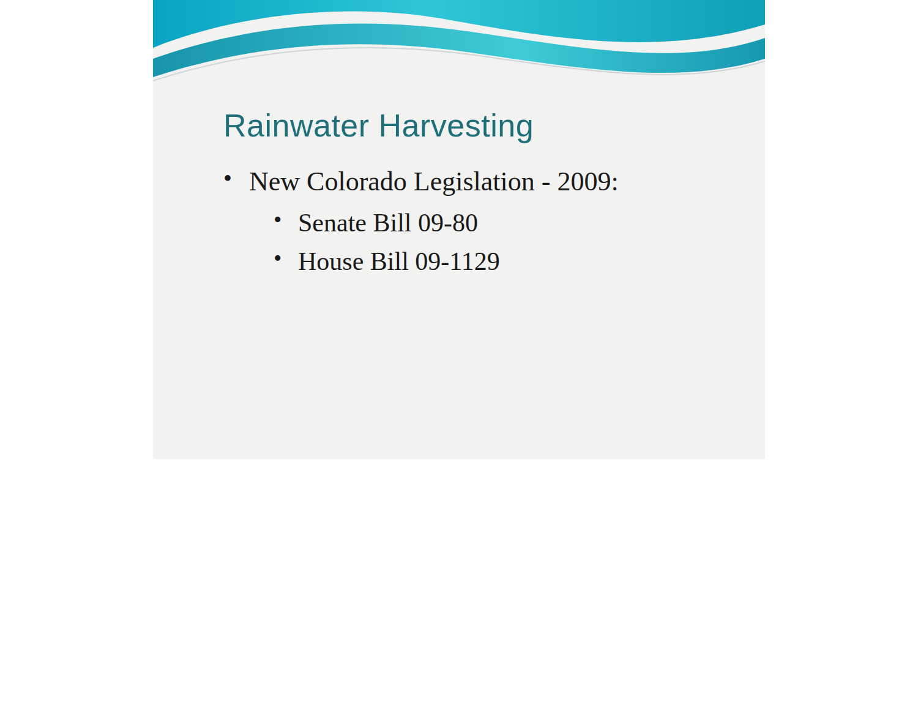Rainwater Harvesting
New Colorado Legislation - 2009:
Senate Bill 09-80
House Bill 09-1129